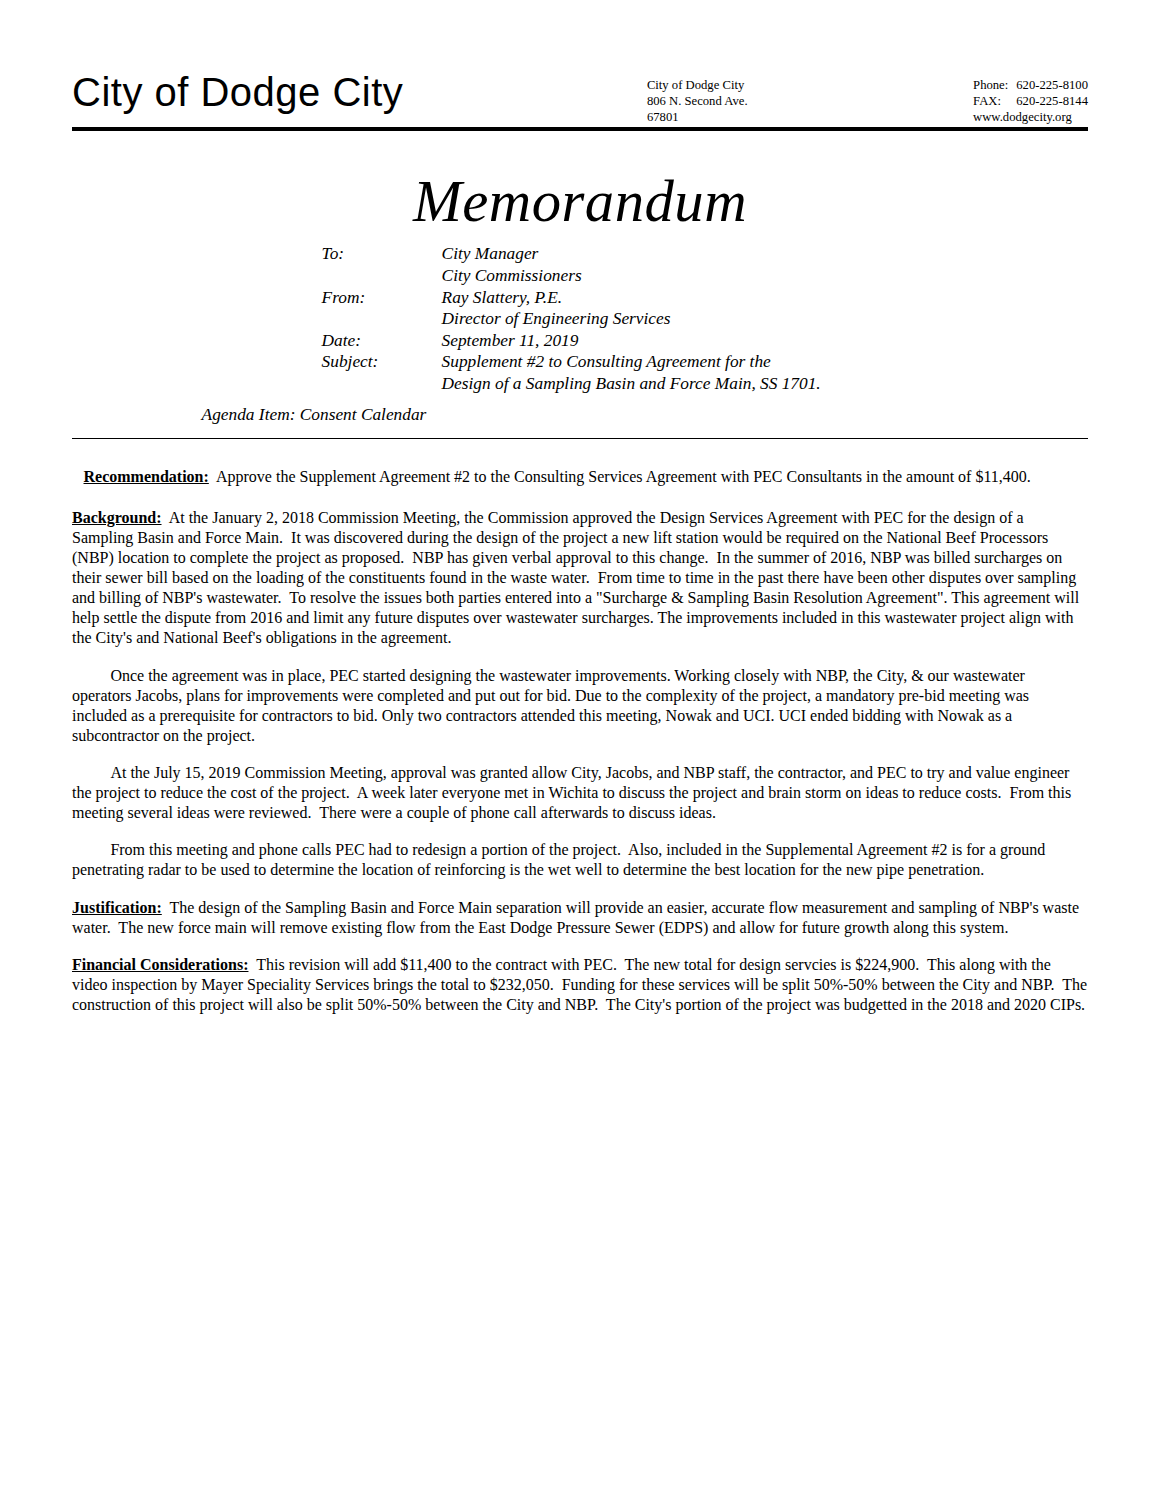City of Dodge City
City of Dodge City
806 N. Second Ave.
67801
| Phone: | 620-225-8100 |
| FAX: | 620-225-8144 |
| www.dodgecity.org |
Memorandum
| To: | City Manager |
| | City Commissioners |
| From: | Ray Slattery, P.E. |
| | Director of Engineering Services |
| Date: | September 11, 2019 |
| Subject: | Supplement #2 to Consulting Agreement for the |
| | Design of a Sampling Basin and Force Main, SS 1701. |
Agenda Item: Consent Calendar
Recommendation: Approve the Supplement Agreement #2 to the Consulting Services Agreement with PEC Consultants in the amount of $11,400.
Background: At the January 2, 2018 Commission Meeting, the Commission approved the Design Services Agreement with PEC for the design of a Sampling Basin and Force Main. It was discovered during the design of the project a new lift station would be required on the National Beef Processors (NBP) location to complete the project as proposed. NBP has given verbal approval to this change. In the summer of 2016, NBP was billed surcharges on their sewer bill based on the loading of the constituents found in the waste water. From time to time in the past there have been other disputes over sampling and billing of NBP's wastewater. To resolve the issues both parties entered into a "Surcharge & Sampling Basin Resolution Agreement". This agreement will help settle the dispute from 2016 and limit any future disputes over wastewater surcharges. The improvements included in this wastewater project align with the City's and National Beef's obligations in the agreement.
Once the agreement was in place, PEC started designing the wastewater improvements. Working closely with NBP, the City, & our wastewater operators Jacobs, plans for improvements were completed and put out for bid. Due to the complexity of the project, a mandatory pre-bid meeting was included as a prerequisite for contractors to bid. Only two contractors attended this meeting, Nowak and UCI. UCI ended bidding with Nowak as a subcontractor on the project.
At the July 15, 2019 Commission Meeting, approval was granted allow City, Jacobs, and NBP staff, the contractor, and PEC to try and value engineer the project to reduce the cost of the project. A week later everyone met in Wichita to discuss the project and brain storm on ideas to reduce costs. From this meeting several ideas were reviewed. There were a couple of phone call afterwards to discuss ideas.
From this meeting and phone calls PEC had to redesign a portion of the project. Also, included in the Supplemental Agreement #2 is for a ground penetrating radar to be used to determine the location of reinforcing is the wet well to determine the best location for the new pipe penetration.
Justification: The design of the Sampling Basin and Force Main separation will provide an easier, accurate flow measurement and sampling of NBP's waste water. The new force main will remove existing flow from the East Dodge Pressure Sewer (EDPS) and allow for future growth along this system.
Financial Considerations: This revision will add $11,400 to the contract with PEC. The new total for design servcies is $224,900. This along with the video inspection by Mayer Speciality Services brings the total to $232,050. Funding for these services will be split 50%-50% between the City and NBP. The construction of this project will also be split 50%-50% between the City and NBP. The City's portion of the project was budgetted in the 2018 and 2020 CIPs.